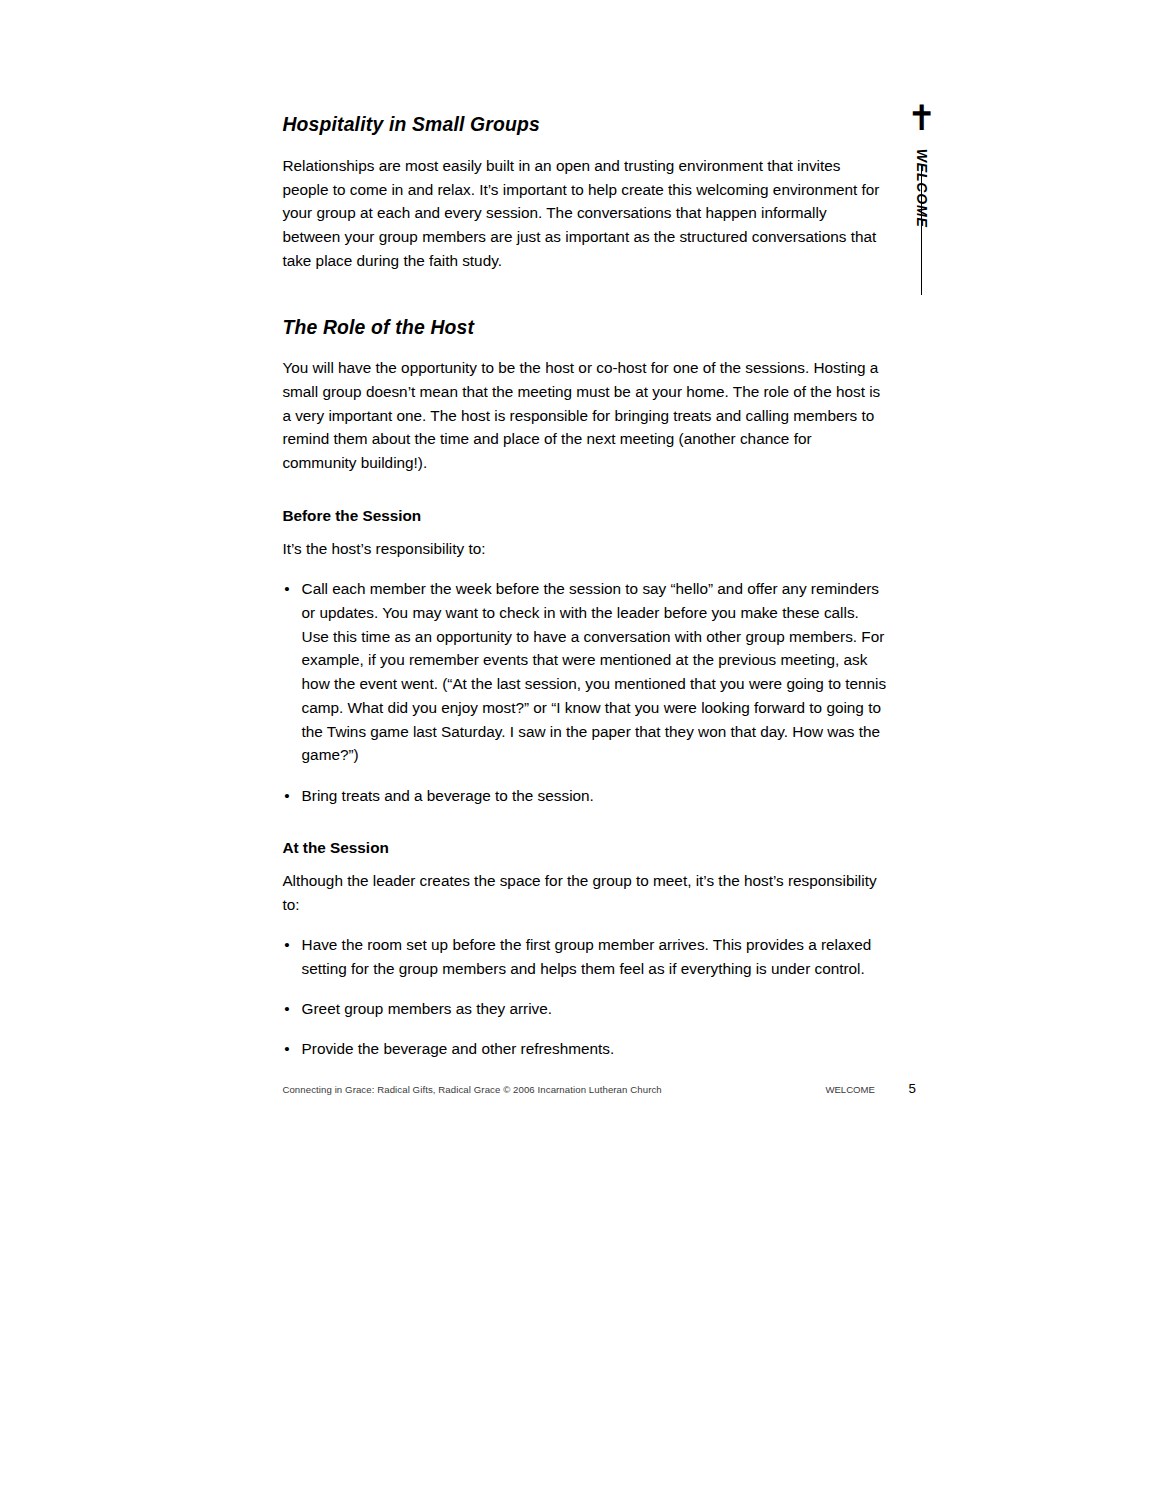✝
WELCOME
Hospitality in Small Groups
Relationships are most easily built in an open and trusting environment that invites people to come in and relax. It’s important to help create this welcoming environment for your group at each and every session. The conversations that happen informally between your group members are just as important as the structured conversations that take place during the faith study.
The Role of the Host
You will have the opportunity to be the host or co-host for one of the sessions. Hosting a small group doesn’t mean that the meeting must be at your home. The role of the host is a very important one. The host is responsible for bringing treats and calling members to remind them about the time and place of the next meeting (another chance for community building!).
Before the Session
It’s the host’s responsibility to:
Call each member the week before the session to say “hello” and offer any reminders or updates. You may want to check in with the leader before you make these calls. Use this time as an opportunity to have a conversation with other group members. For example, if you remember events that were mentioned at the previous meeting, ask how the event went. (“At the last session, you mentioned that you were going to tennis camp. What did you enjoy most?” or “I know that you were looking forward to going to the Twins game last Saturday. I saw in the paper that they won that day. How was the game?”)
Bring treats and a beverage to the session.
At the Session
Although the leader creates the space for the group to meet, it’s the host’s responsibility to:
Have the room set up before the first group member arrives. This provides a relaxed setting for the group members and helps them feel as if everything is under control.
Greet group members as they arrive.
Provide the beverage and other refreshments.
Connecting in Grace: Radical Gifts, Radical Grace © 2006 Incarnation Lutheran Church
WELCOME 5